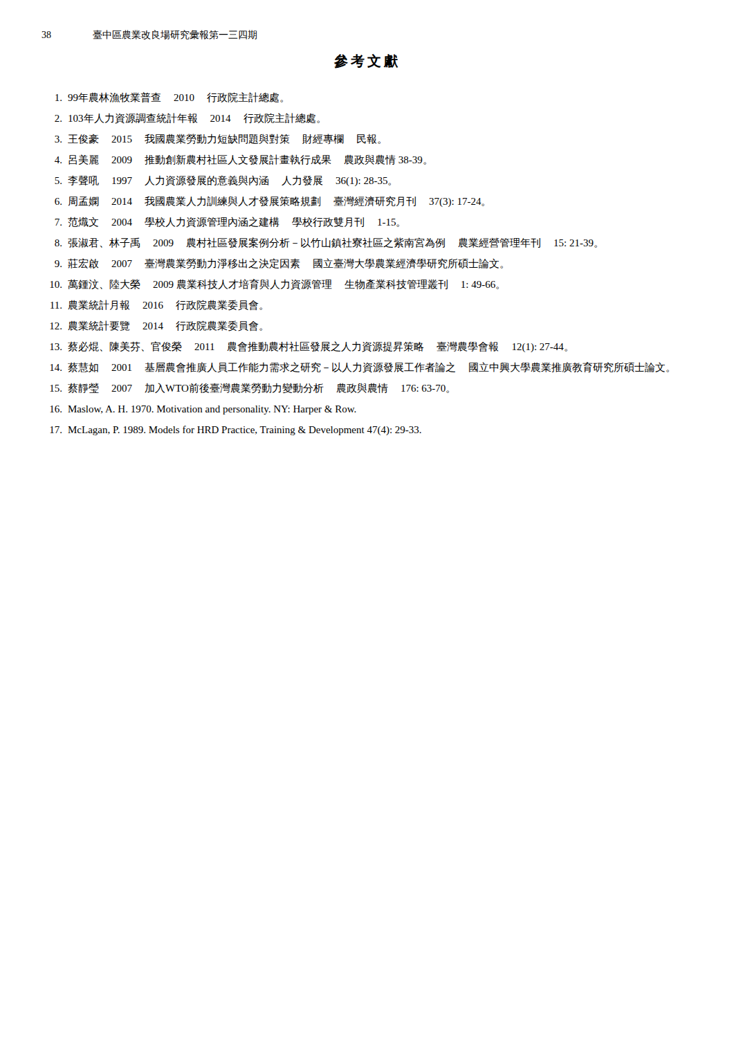38 臺中區農業改良場研究彙報第一三四期
參考文獻
99年農林漁牧業普查 2010 行政院主計總處。
103年人力資源調查統計年報 2014 行政院主計總處。
王俊豪 2015 我國農業勞動力短缺問題與對策 財經專欄 民報。
呂美麗 2009 推動創新農村社區人文發展計畫執行成果 農政與農情 38-39。
李聲吼 1997 人力資源發展的意義與內涵 人力發展 36(1): 28-35。
周孟嫻 2014 我國農業人力訓練與人才發展策略規劃 臺灣經濟研究月刊 37(3): 17-24。
范熾文 2004 學校人力資源管理內涵之建構 學校行政雙月刊 1-15。
張淑君、林子禹 2009 農村社區發展案例分析－以竹山鎮社寮社區之紫南宮為例 農業經營管理年刊 15: 21-39。
莊宏啟 2007 臺灣農業勞動力淨移出之決定因素 國立臺灣大學農業經濟學研究所碩士論文。
萬鍾汶、陸大榮 2009 農業科技人才培育與人力資源管理 生物產業科技管理叢刊 1: 49-66。
農業統計月報 2016 行政院農業委員會。
農業統計要覽 2014 行政院農業委員會。
蔡必焜、陳美芬、官俊榮 2011 農會推動農村社區發展之人力資源提昇策略 臺灣農學會報 12(1): 27-44。
蔡慧如 2001 基層農會推廣人員工作能力需求之研究－以人力資源發展工作者論之 國立中興大學農業推廣教育研究所碩士論文。
蔡靜瑩 2007 加入WTO前後臺灣農業勞動力變動分析 農政與農情 176: 63-70。
Maslow, A. H. 1970. Motivation and personality. NY: Harper & Row.
McLagan, P. 1989. Models for HRD Practice, Training & Development 47(4): 29-33.